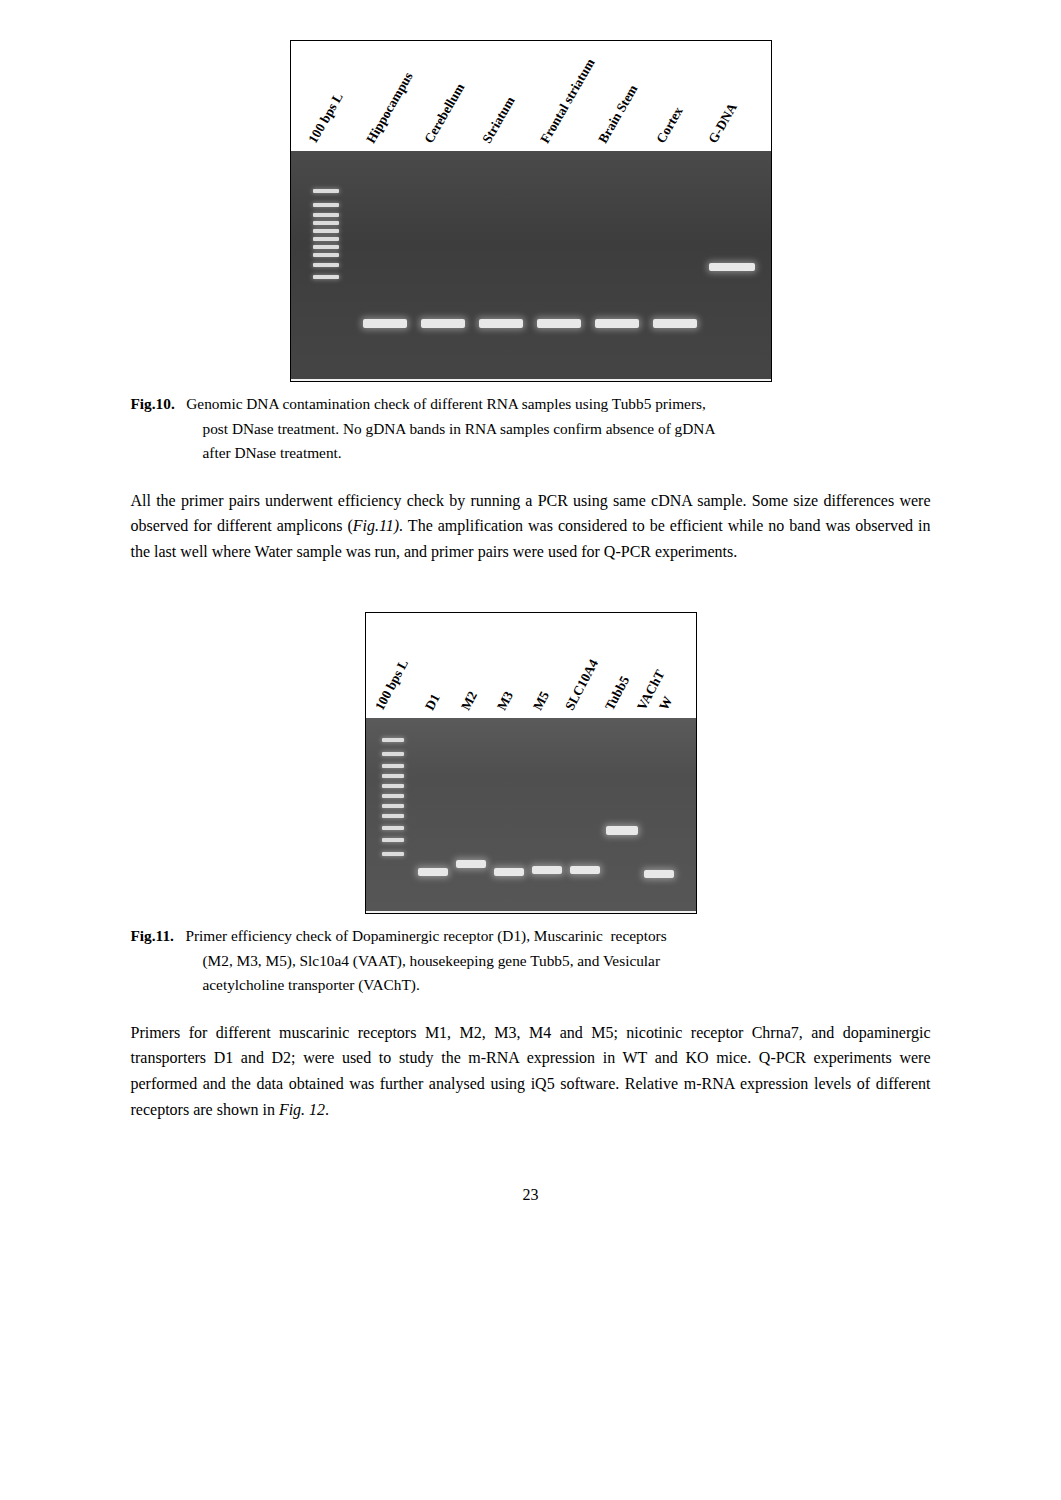100 bps L Hippocampus Cerebellum Striatum Frontal striatum Brain Stem Cortex G-DNA
Fig.10. Genomic DNA contamination check of different RNA samples using Tubb5 primers, post DNase treatment. No gDNA bands in RNA samples confirm absence of gDNA after DNase treatment.
All the primer pairs underwent efficiency check by running a PCR using same cDNA sample. Some size differences were observed for different amplicons (Fig.11). The amplification was considered to be efficient while no band was observed in the last well where Water sample was run, and primer pairs were used for Q-PCR experiments.
100 bps L D1 M2 M3 M5 SLC10A4 Tubb5 VAChT W
Fig.11. Primer efficiency check of Dopaminergic receptor (D1), Muscarinic receptors (M2, M3, M5), Slc10a4 (VAAT), housekeeping gene Tubb5, and Vesicular acetylcholine transporter (VAChT).
Primers for different muscarinic receptors M1, M2, M3, M4 and M5; nicotinic receptor Chrna7, and dopaminergic transporters D1 and D2; were used to study the m-RNA expression in WT and KO mice. Q-PCR experiments were performed and the data obtained was further analysed using iQ5 software. Relative m-RNA expression levels of different receptors are shown in Fig. 12.
23